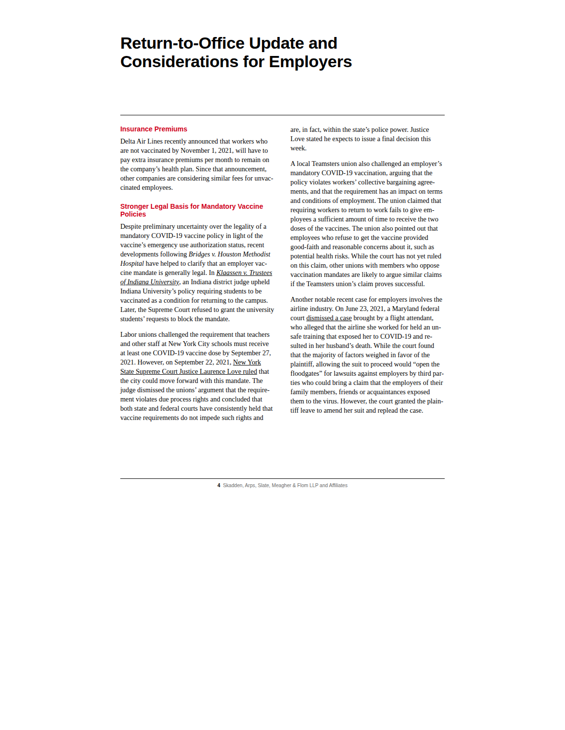Return-to-Office Update and
Considerations for Employers
Insurance Premiums
Delta Air Lines recently announced that workers who are not vaccinated by November 1, 2021, will have to pay extra insurance premiums per month to remain on the company’s health plan. Since that announcement, other companies are considering similar fees for unvaccinated employees.
Stronger Legal Basis for Mandatory Vaccine Policies
Despite preliminary uncertainty over the legality of a mandatory COVID-19 vaccine policy in light of the vaccine’s emergency use authorization status, recent developments following Bridges v. Houston Methodist Hospital have helped to clarify that an employer vaccine mandate is generally legal. In Klaassen v. Trustees of Indiana University, an Indiana district judge upheld Indiana University’s policy requiring students to be vaccinated as a condition for returning to the campus. Later, the Supreme Court refused to grant the university students’ requests to block the mandate.
Labor unions challenged the requirement that teachers and other staff at New York City schools must receive at least one COVID-19 vaccine dose by September 27, 2021. However, on September 22, 2021, New York State Supreme Court Justice Laurence Love ruled that the city could move forward with this mandate. The judge dismissed the unions’ argument that the requirement violates due process rights and concluded that both state and federal courts have consistently held that vaccine requirements do not impede such rights and are, in fact, within the state’s police power. Justice Love stated he expects to issue a final decision this week.
A local Teamsters union also challenged an employer’s mandatory COVID-19 vaccination, arguing that the policy violates workers’ collective bargaining agreements, and that the requirement has an impact on terms and conditions of employment. The union claimed that requiring workers to return to work fails to give employees a sufficient amount of time to receive the two doses of the vaccines. The union also pointed out that employees who refuse to get the vaccine provided good-faith and reasonable concerns about it, such as potential health risks. While the court has not yet ruled on this claim, other unions with members who oppose vaccination mandates are likely to argue similar claims if the Teamsters union’s claim proves successful.
Another notable recent case for employers involves the airline industry. On June 23, 2021, a Maryland federal court dismissed a case brought by a flight attendant, who alleged that the airline she worked for held an unsafe training that exposed her to COVID-19 and resulted in her husband’s death. While the court found that the majority of factors weighed in favor of the plaintiff, allowing the suit to proceed would “open the floodgates” for lawsuits against employers by third parties who could bring a claim that the employers of their family members, friends or acquaintances exposed them to the virus. However, the court granted the plaintiff leave to amend her suit and replead the case.
4 Skadden, Arps, Slate, Meagher & Flom LLP and Affiliates